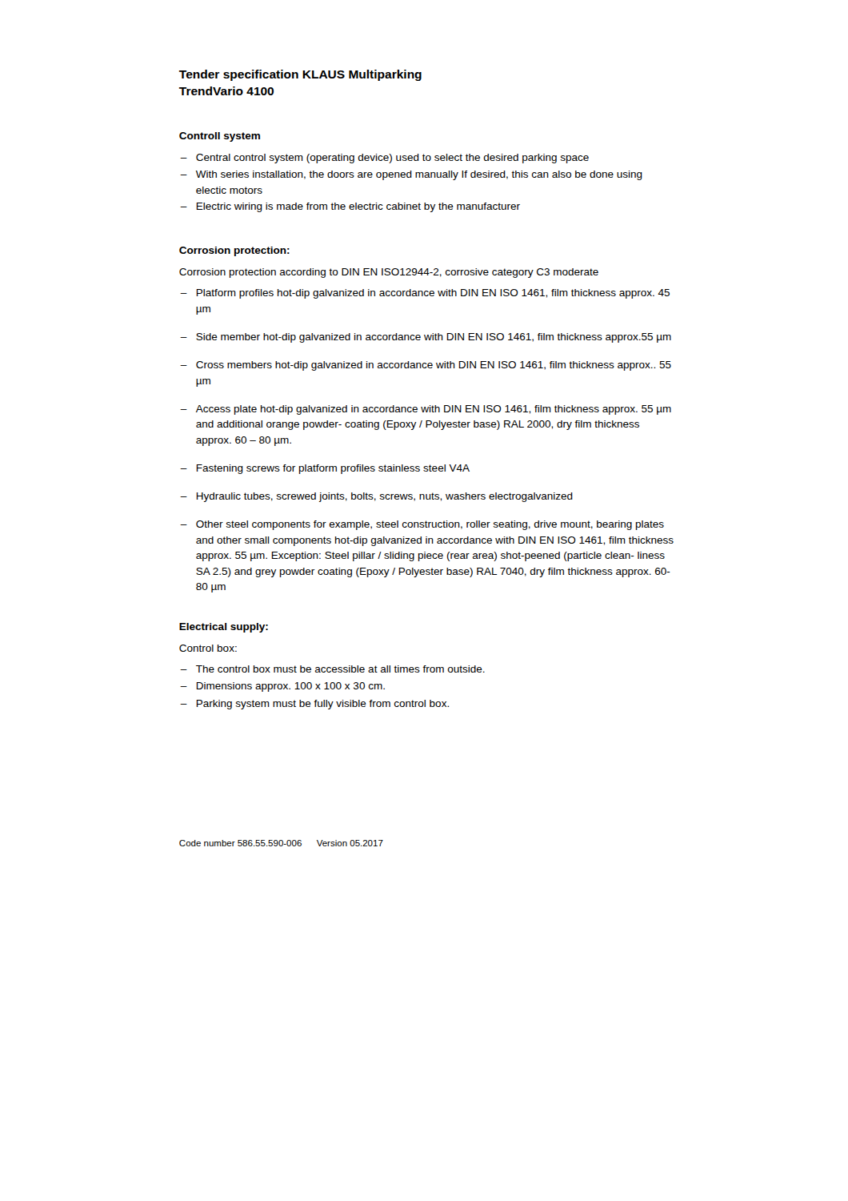Tender specification KLAUS Multiparking
TrendVario 4100
Controll system
Central control system (operating device) used to select the desired parking space
With series installation, the doors are opened manually If desired, this can also be done using electic motors
Electric wiring is made from the electric cabinet by the manufacturer
Corrosion protection:
Corrosion protection according to DIN EN ISO12944-2, corrosive category C3 moderate
Platform profiles hot-dip galvanized in accordance with DIN EN ISO 1461, film thickness approx. 45 µm
Side member hot-dip galvanized in accordance with DIN EN ISO 1461, film thickness approx.55 µm
Cross members hot-dip galvanized in accordance with DIN EN ISO 1461, film thickness approx.. 55 µm
Access plate hot-dip galvanized in accordance with DIN EN ISO 1461, film thickness approx. 55 µm and additional orange powder- coating (Epoxy / Polyester base) RAL 2000, dry film thickness approx. 60 – 80 µm.
Fastening screws for platform profiles stainless steel V4A
Hydraulic tubes, screwed joints, bolts, screws, nuts, washers electrogalvanized
Other steel components for example, steel construction, roller seating, drive mount, bearing plates and other small components hot-dip galvanized in accordance with DIN EN ISO 1461, film thickness approx. 55 µm. Exception: Steel pillar / sliding piece (rear area) shot-peened (particle clean- liness SA 2.5) and grey powder coating (Epoxy / Polyester base) RAL 7040, dry film thickness approx. 60-80 µm
Electrical supply:
Control box:
The control box must be accessible at all times from outside.
Dimensions approx. 100 x 100 x 30 cm.
Parking system must be fully visible from control box.
Code number 586.55.590-006 Version 05.2017